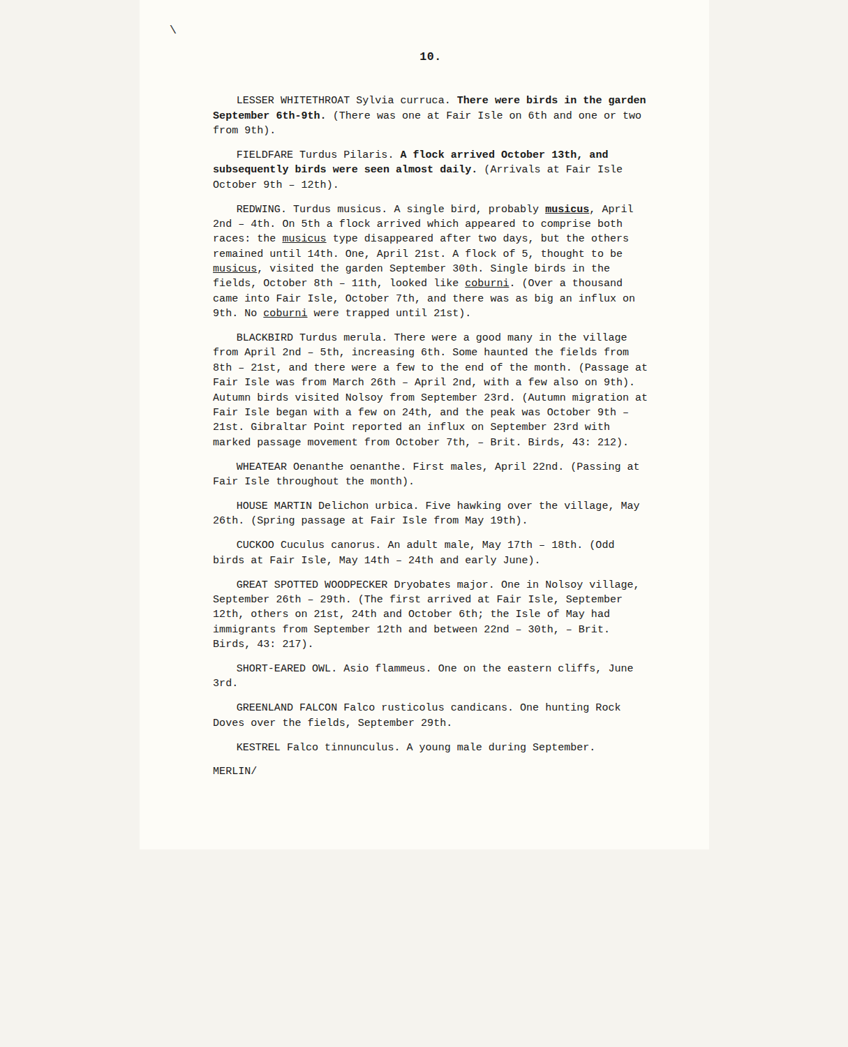\
10.
LESSER WHITETHROAT Sylvia curruca. There were birds in the garden September 6th-9th. (There was one at Fair Isle on 6th and one or two from 9th).
FIELDFARE Turdus Pilaris. A flock arrived October 13th, and subsequently birds were seen almost daily. (Arrivals at Fair Isle October 9th – 12th).
REDWING. Turdus musicus. A single bird, probably musicus, April 2nd – 4th. On 5th a flock arrived which appeared to comprise both races: the musicus type disappeared after two days, but the others remained until 14th. One, April 21st. A flock of 5, thought to be musicus, visited the garden September 30th. Single birds in the fields, October 8th – 11th, looked like coburni. (Over a thousand came into Fair Isle, October 7th, and there was as big an influx on 9th. No coburni were trapped until 21st).
BLACKBIRD Turdus merula. There were a good many in the village from April 2nd – 5th, increasing 6th. Some haunted the fields from 8th – 21st, and there were a few to the end of the month. (Passage at Fair Isle was from March 26th – April 2nd, with a few also on 9th). Autumn birds visited Nolsoy from September 23rd. (Autumn migration at Fair Isle began with a few on 24th, and the peak was October 9th – 21st. Gibraltar Point reported an influx on September 23rd with marked passage movement from October 7th, – Brit. Birds, 43: 212).
WHEATEAR Oenanthe oenanthe. First males, April 22nd. (Passing at Fair Isle throughout the month).
HOUSE MARTIN Delichon urbica. Five hawking over the village, May 26th. (Spring passage at Fair Isle from May 19th).
CUCKOO Cuculus canorus. An adult male, May 17th – 18th. (Odd birds at Fair Isle, May 14th – 24th and early June).
GREAT SPOTTED WOODPECKER Dryobates major. One in Nolsoy village, September 26th – 29th. (The first arrived at Fair Isle, September 12th, others on 21st, 24th and October 6th; the Isle of May had immigrants from September 12th and between 22nd – 30th, – Brit. Birds, 43: 217).
SHORT-EARED OWL. Asio flammeus. One on the eastern cliffs, June 3rd.
GREENLAND FALCON Falco rusticolus candicans. One hunting Rock Doves over the fields, September 29th.
KESTREL Falco tinnunculus. A young male during September.
MERLIN/